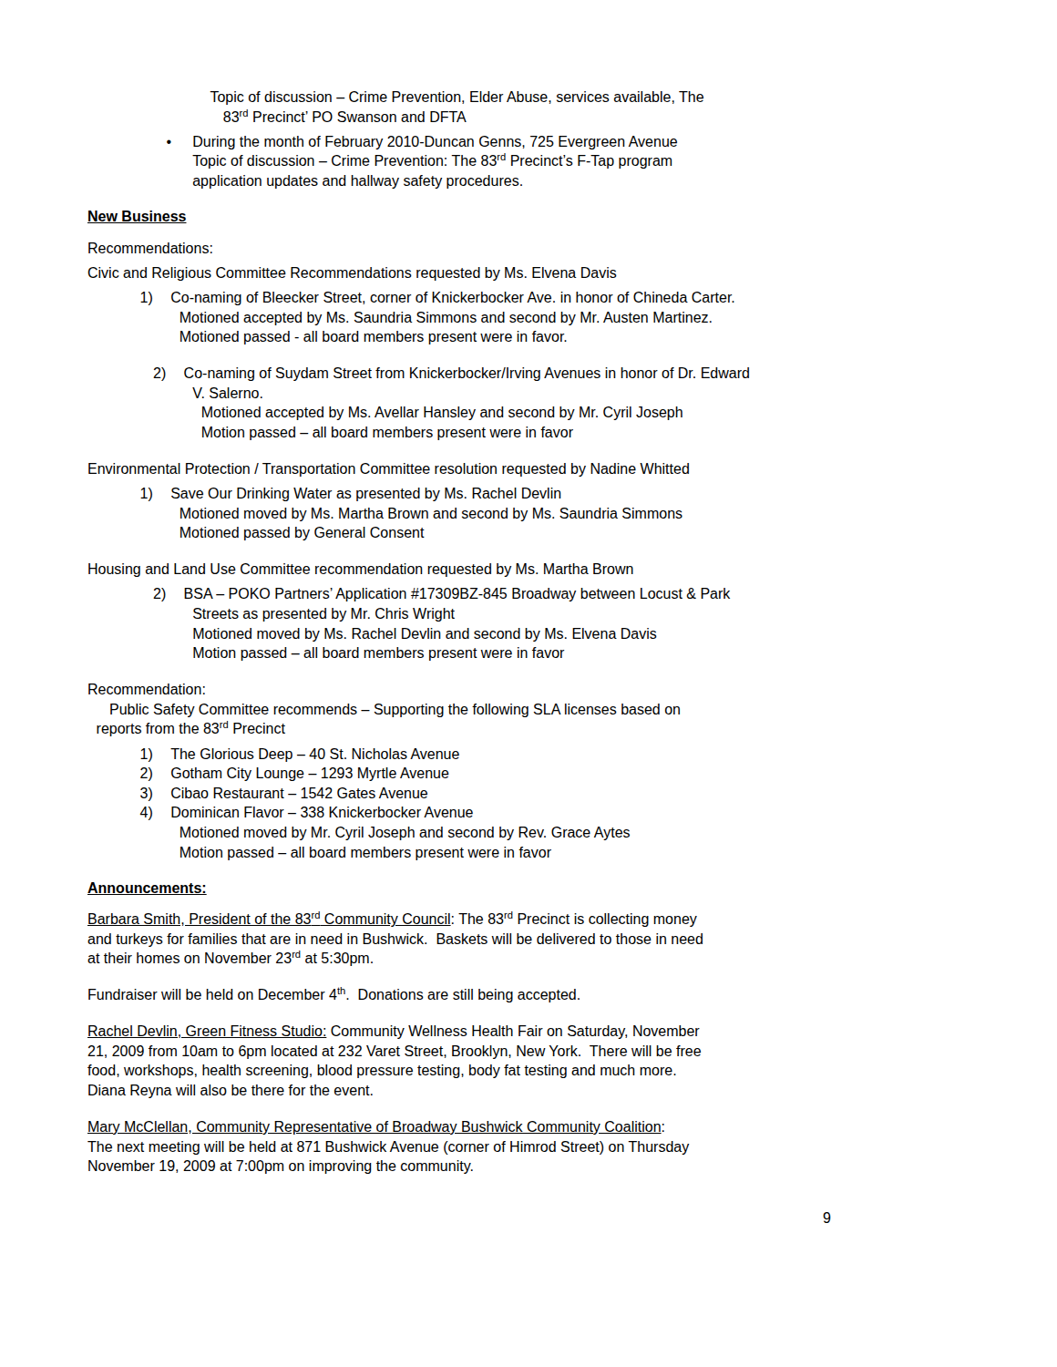Topic of discussion – Crime Prevention, Elder Abuse, services available, The
83rd Precinct’ PO Swanson and DFTA
During the month of February 2010-Duncan Genns, 725 Evergreen Avenue
Topic of discussion – Crime Prevention: The 83rd Precinct’s F-Tap program
application updates and hallway safety procedures.
New Business
Recommendations:
Civic and Religious Committee Recommendations requested by Ms. Elvena Davis
1)
Co-naming of Bleecker Street, corner of Knickerbocker Ave. in honor of Chineda Carter.
Motioned accepted by Ms. Saundria Simmons and second by Mr. Austen Martinez.
Motioned passed - all board members present were in favor.
2)
Co-naming of Suydam Street from Knickerbocker/Irving Avenues in honor of Dr. Edward
V. Salerno.
Motioned accepted by Ms. Avellar Hansley and second by Mr. Cyril Joseph
Motion passed – all board members present were in favor
Environmental Protection / Transportation Committee resolution requested by Nadine Whitted
1)
Save Our Drinking Water as presented by Ms. Rachel Devlin
Motioned moved by Ms. Martha Brown and second by Ms. Saundria Simmons
Motioned passed by General Consent
Housing and Land Use Committee recommendation requested by Ms. Martha Brown
2)
BSA – POKO Partners’ Application #17309BZ-845 Broadway between Locust & Park
Streets as presented by Mr. Chris Wright
Motioned moved by Ms. Rachel Devlin and second by Ms. Elvena Davis
Motion passed – all board members present were in favor
Recommendation:
Public Safety Committee recommends – Supporting the following SLA licenses based on
reports from the 83rd Precinct
1)
The Glorious Deep – 40 St. Nicholas Avenue
2)
Gotham City Lounge – 1293 Myrtle Avenue
3)
Cibao Restaurant – 1542 Gates Avenue
4)
Dominican Flavor – 338 Knickerbocker Avenue
Motioned moved by Mr. Cyril Joseph and second by Rev. Grace Aytes
Motion passed – all board members present were in favor
Announcements:
Barbara Smith, President of the 83rd Community Council: The 83rd Precinct is collecting money
and turkeys for families that are in need in Bushwick. Baskets will be delivered to those in need
at their homes on November 23rd at 5:30pm.
Fundraiser will be held on December 4th. Donations are still being accepted.
Rachel Devlin, Green Fitness Studio: Community Wellness Health Fair on Saturday, November
21, 2009 from 10am to 6pm located at 232 Varet Street, Brooklyn, New York. There will be free
food, workshops, health screening, blood pressure testing, body fat testing and much more.
Diana Reyna will also be there for the event.
Mary McClellan, Community Representative of Broadway Bushwick Community Coalition:
The next meeting will be held at 871 Bushwick Avenue (corner of Himrod Street) on Thursday
November 19, 2009 at 7:00pm on improving the community.
9